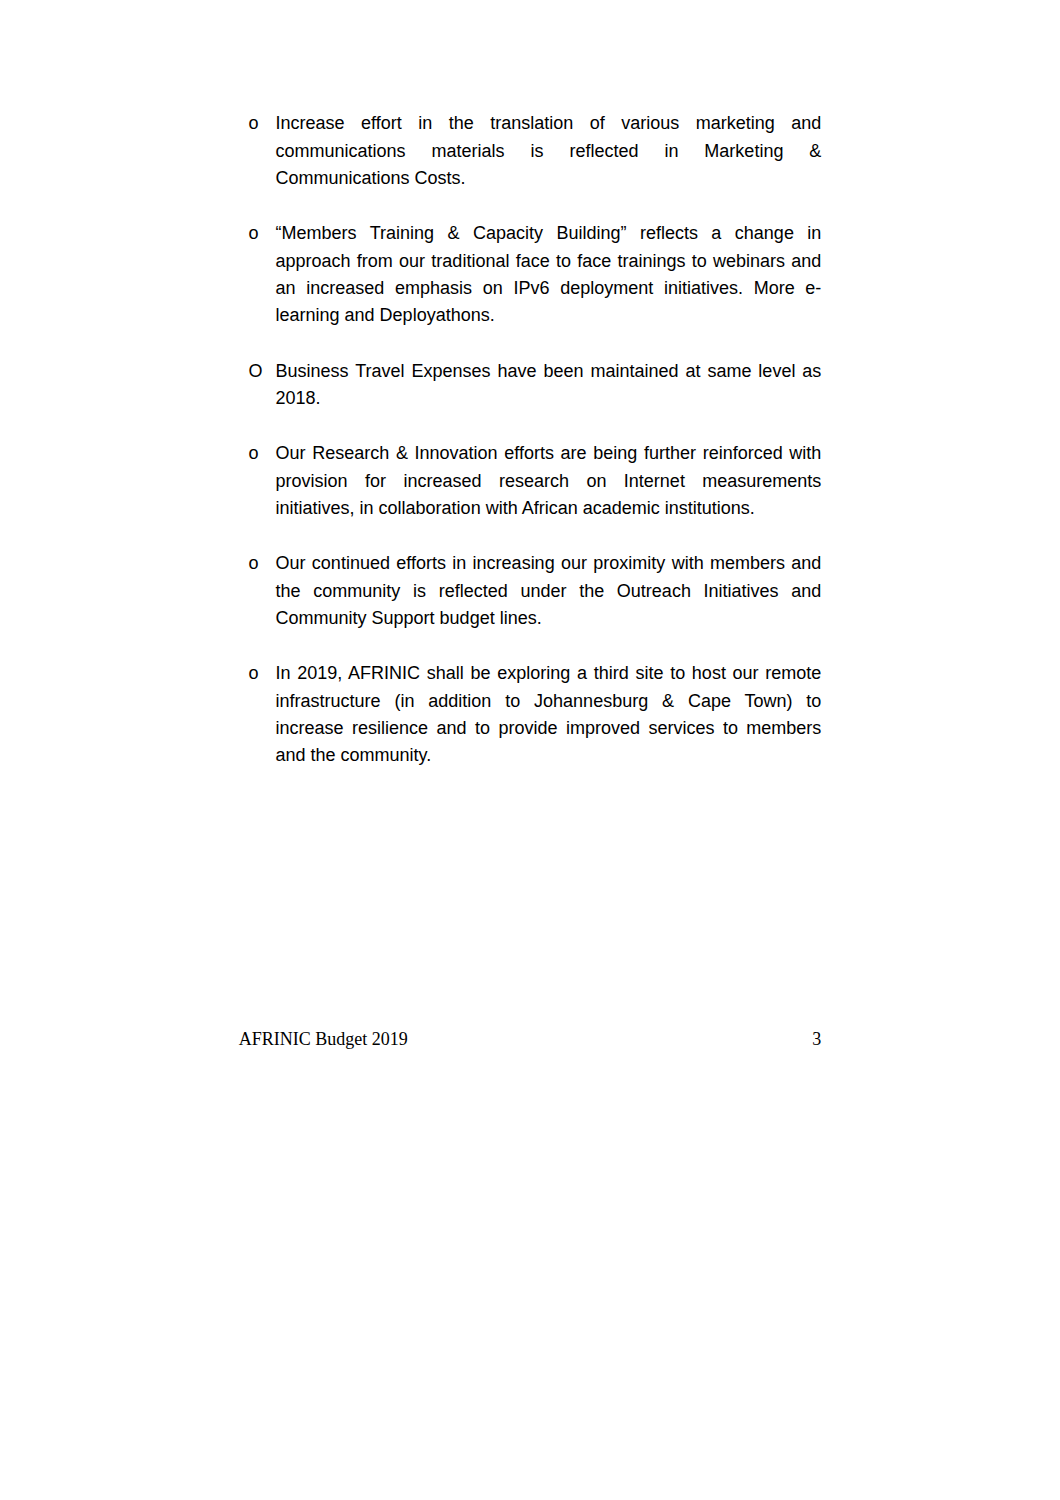o Increase effort in the translation of various marketing and communications materials is reflected in Marketing & Communications Costs.
o “Members Training & Capacity Building” reflects a change in approach from our traditional face to face trainings to webinars and an increased emphasis on IPv6 deployment initiatives. More e-learning and Deployathons.
O Business Travel Expenses have been maintained at same level as 2018.
o Our Research & Innovation efforts are being further reinforced with provision for increased research on Internet measurements initiatives, in collaboration with African academic institutions.
o Our continued efforts in increasing our proximity with members and the community is reflected under the Outreach Initiatives and Community Support budget lines.
o In 2019, AFRINIC shall be exploring a third site to host our remote infrastructure (in addition to Johannesburg & Cape Town) to increase resilience and to provide improved services to members and the community.
AFRINIC Budget 2019 3